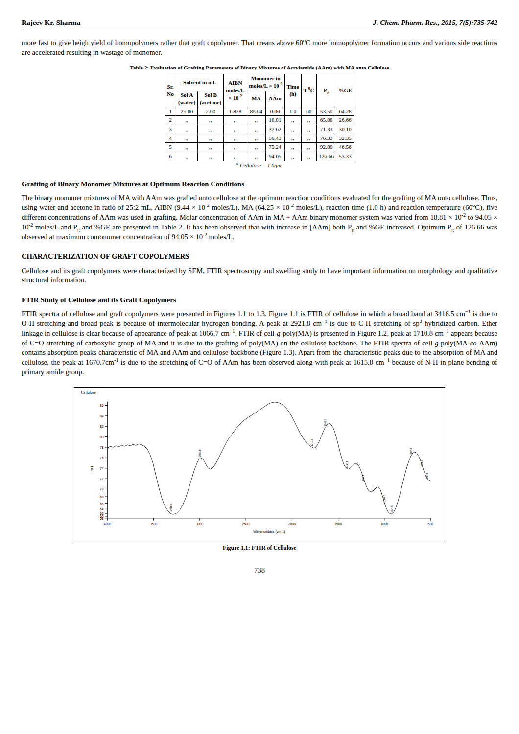Rajeev Kr. Sharma
J. Chem. Pharm. Res., 2015, 7(5):735-742
more fast to give heigh yield of homopolymers rather that graft copolymer. That means above 60oC more homopolymer formation occurs and various side reactions are accelerated resulting in wastage of monomer.
Table 2: Evaluation of Grafting Parameters of Binary Mixtures of Acrylamide (AAm) with MA onto Cellulose
| Sr. No | Solvent in mL | AIBN moles/L × 10 -2 | Monomer in moles/L × 10 -2 | Time (h) | T 0 C | P g | %GE |
| --- | --- | --- | --- | --- | --- | --- | --- |
| Sol A (water) | Sol B (acetone) | MA | AAm |
| 1 | 25.00 | 2.00 | 1.878 | 85.64 | 0.00 | 1.0 | 60 | 53.50 | 64.28 |
| 2 | ,, | ,, | ,, | ,, | 18.81 | ,, | ,, | 65.88 | 26.66 |
| 3 | ,, | ,, | ,, | ,, | 37.62 | ,, | ,, | 71.33 | 30.10 |
| 4 | ,, | ,, | ,, | ,, | 56.43 | ,, | ,, | 76.33 | 32.35 |
| 5 | ,, | ,, | ,, | ,, | 75.24 | ,, | ,, | 92.80 | 46.56 |
| 6 | ,, | ,, | ,, | ,, | 94.05 | ,, | ,, | 126.66 | 53.33 |
a Cellulose = 1.0gm.
Grafting of Binary Monomer Mixtures at Optimum Reaction Conditions
The binary monomer mixtures of MA with AAm was grafted onto cellulose at the optimum reaction conditions evaluated for the grafting of MA onto cellulose. Thus, using water and acetone in ratio of 25:2 mL, AIBN (9.44 × 10-2 moles/L), MA (64.25 × 10-2 moles/L), reaction time (1.0 h) and reaction temperature (60oC), five different concentrations of AAm was used in grafting. Molar concentration of AAm in MA + AAm binary monomer system was varied from 18.81 × 10-2 to 94.05 × 10-2 moles/L and Pg and %GE are presented in Table 2. It has been observed that with increase in [AAm] both Pg and %GE increased. Optimum Pg of 126.66 was observed at maximum comonomer concentration of 94.05 × 10-2 moles/L.
Characterization of Graft Copolymers
Cellulose and its graft copolymers were characterized by SEM, FTIR spectroscopy and swelling study to have important information on morphology and qualitative structural information.
FTIR Study of Cellulose and its Graft Copolymers
FTIR spectra of cellulose and graft copolymers were presented in Figures 1.1 to 1.3. Figure 1.1 is FTIR of cellulose in which a broad band at 3416.5 cm−1 is due to O-H stretching and broad peak is because of intermolecular hydrogen bonding. A peak at 2921.8 cm−1 is due to C-H stretching of sp3 hybridized carbon. Ether linkage in cellulose is clear because of appearance of peak at 1066.7 cm−1. FTIR of cell-g-poly(MA) is presented in Figure 1.2, peak at 1710.8 cm−1 appears because of C=O stretching of carboxylic group of MA and it is due to the grafting of poly(MA) on the cellulose backbone. The FTIR spectra of cell-g-poly(MA-co-AAm) contains absorption peaks characteristic of MA and AAm and cellulose backbone (Figure 1.3). Apart from the characteristic peaks due to the absorption of MA and cellulose, the peak at 1670.7cm-1 is due to the stretching of C=O of AAm has been observed along with peak at 1615.8 cm−1 because of N-H in plane bending of primary amide group.
Cellulose
86 84 82 80 78 76 74 72 70 68 66 64 62 60 58 %T 4000 3500 3000 2500 2000 1500 1000 500 Wavenumbers (cm-1) 3416.5 2921.8 1710.8 1645.2 1430.1 1370.3 1066.7 1034.5 897.6 663.2 560.1
Figure 1.1: FTIR of Cellulose
738